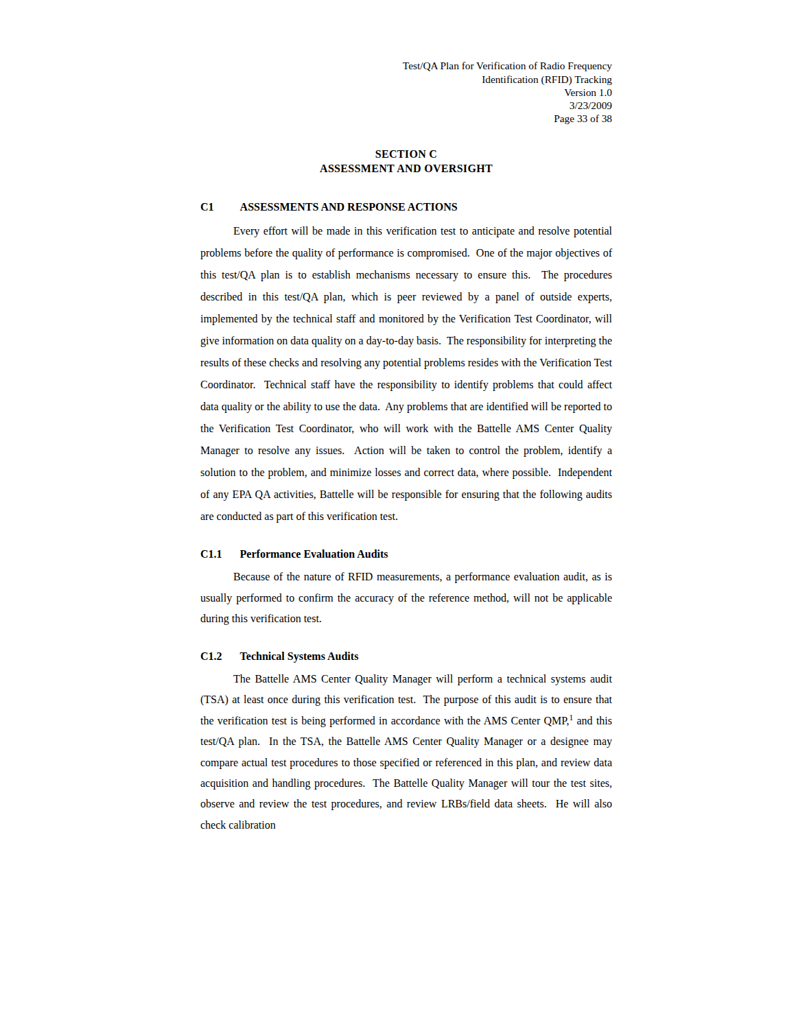Test/QA Plan for Verification of Radio Frequency
Identification (RFID) Tracking
Version 1.0
3/23/2009
Page 33 of 38
SECTION CASSESSMENT AND OVERSIGHT
C1 ASSESSMENTS AND RESPONSE ACTIONS
Every effort will be made in this verification test to anticipate and resolve potential problems before the quality of performance is compromised. One of the major objectives of this test/QA plan is to establish mechanisms necessary to ensure this. The procedures described in this test/QA plan, which is peer reviewed by a panel of outside experts, implemented by the technical staff and monitored by the Verification Test Coordinator, will give information on data quality on a day-to-day basis. The responsibility for interpreting the results of these checks and resolving any potential problems resides with the Verification Test Coordinator. Technical staff have the responsibility to identify problems that could affect data quality or the ability to use the data. Any problems that are identified will be reported to the Verification Test Coordinator, who will work with the Battelle AMS Center Quality Manager to resolve any issues. Action will be taken to control the problem, identify a solution to the problem, and minimize losses and correct data, where possible. Independent of any EPA QA activities, Battelle will be responsible for ensuring that the following audits are conducted as part of this verification test.
C1.1 Performance Evaluation Audits
Because of the nature of RFID measurements, a performance evaluation audit, as is usually performed to confirm the accuracy of the reference method, will not be applicable during this verification test.
C1.2 Technical Systems Audits
The Battelle AMS Center Quality Manager will perform a technical systems audit (TSA) at least once during this verification test. The purpose of this audit is to ensure that the verification test is being performed in accordance with the AMS Center QMP,1 and this test/QA plan. In the TSA, the Battelle AMS Center Quality Manager or a designee may compare actual test procedures to those specified or referenced in this plan, and review data acquisition and handling procedures. The Battelle Quality Manager will tour the test sites, observe and review the test procedures, and review LRBs/field data sheets. He will also check calibration